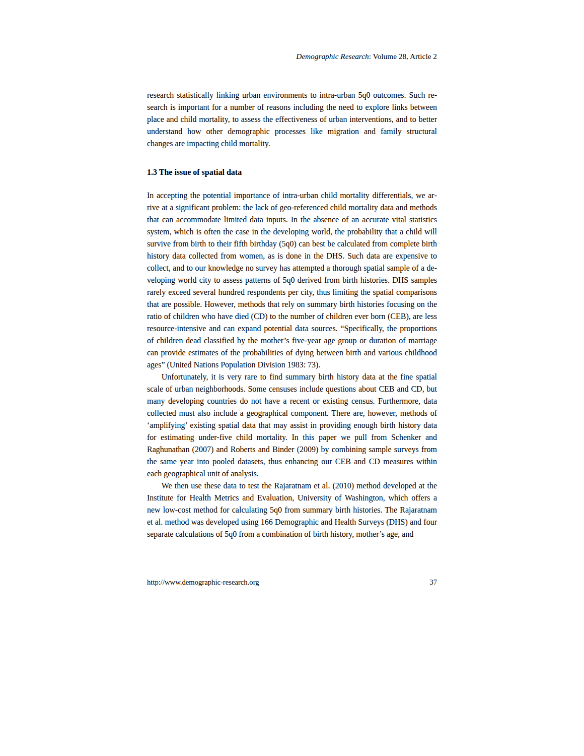Demographic Research: Volume 28, Article 2
research statistically linking urban environments to intra-urban 5q0 outcomes. Such research is important for a number of reasons including the need to explore links between place and child mortality, to assess the effectiveness of urban interventions, and to better understand how other demographic processes like migration and family structural changes are impacting child mortality.
1.3 The issue of spatial data
In accepting the potential importance of intra-urban child mortality differentials, we arrive at a significant problem: the lack of geo-referenced child mortality data and methods that can accommodate limited data inputs. In the absence of an accurate vital statistics system, which is often the case in the developing world, the probability that a child will survive from birth to their fifth birthday (5q0) can best be calculated from complete birth history data collected from women, as is done in the DHS. Such data are expensive to collect, and to our knowledge no survey has attempted a thorough spatial sample of a developing world city to assess patterns of 5q0 derived from birth histories. DHS samples rarely exceed several hundred respondents per city, thus limiting the spatial comparisons that are possible. However, methods that rely on summary birth histories focusing on the ratio of children who have died (CD) to the number of children ever born (CEB), are less resource-intensive and can expand potential data sources. “Specifically, the proportions of children dead classified by the mother’s five-year age group or duration of marriage can provide estimates of the probabilities of dying between birth and various childhood ages” (United Nations Population Division 1983: 73).
Unfortunately, it is very rare to find summary birth history data at the fine spatial scale of urban neighborhoods. Some censuses include questions about CEB and CD, but many developing countries do not have a recent or existing census. Furthermore, data collected must also include a geographical component. There are, however, methods of ‘amplifying’ existing spatial data that may assist in providing enough birth history data for estimating under-five child mortality. In this paper we pull from Schenker and Raghunathan (2007) and Roberts and Binder (2009) by combining sample surveys from the same year into pooled datasets, thus enhancing our CEB and CD measures within each geographical unit of analysis.
We then use these data to test the Rajaratnam et al. (2010) method developed at the Institute for Health Metrics and Evaluation, University of Washington, which offers a new low-cost method for calculating 5q0 from summary birth histories. The Rajaratnam et al. method was developed using 166 Demographic and Health Surveys (DHS) and four separate calculations of 5q0 from a combination of birth history, mother’s age, and
http://www.demographic-research.org 37